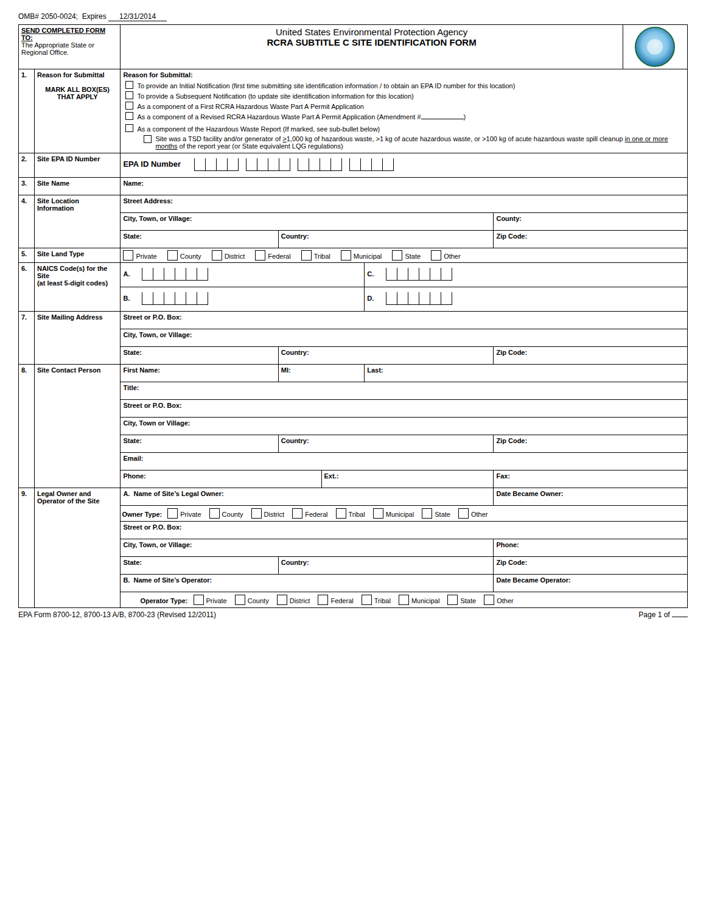OMB# 2050-0024; Expires 12/31/2014
| SEND COMPLETED FORM TO: The Appropriate State or Regional Office. | United States Environmental Protection Agency RCRA SUBTITLE C SITE IDENTIFICATION FORM | |
| 1. | Reason for Submittal MARK ALL BOX(ES) THAT APPLY | Reason for Submittal: To provide an Initial Notification (first time submitting site identification information / to obtain an EPA ID number for this location) To provide a Subsequent Notification (to update site identification information for this location) As a component of a First RCRA Hazardous Waste Part A Permit Application As a component of a Revised RCRA Hazardous Waste Part A Permit Application (Amendment # ) As a component of the Hazardous Waste Report (If marked, see sub-bullet below) Site was a TSD facility and/or generator of > 1,000 kg of hazardous waste, >1 kg of acute hazardous waste, or >100 kg of acute hazardous waste spill cleanup in one or more months of the report year (or State equivalent LQG regulations) |
| 2. | Site EPA ID Number | EPA ID Number |
| 3. | Site Name | Name: |
| 4. | Site Location Information | Street Address: |
| City, Town, or Village: | County: |
| State: | Country: | Zip Code: |
| 5. | Site Land Type | Private County District Federal Tribal Municipal State Other |
| 6. | NAICS Code(s) for the Site (at least 5-digit codes) | A. | C. |
| B. | D. |
| 7. | Site Mailing Address | Street or P.O. Box: |
| City, Town, or Village: |
| State: | Country: | Zip Code: |
| 8. | Site Contact Person | First Name: | MI: | Last: |
| Title: |
| Street or P.O. Box: |
| City, Town or Village: |
| State: | Country: | Zip Code: |
| Email: |
| Phone: | Ext.: | Fax: |
| 9. | Legal Owner and Operator of the Site | A. Name of Site’s Legal Owner: | Date Became Owner: |
| Owner Type: Private County District Federal Tribal Municipal State Other |
| Street or P.O. Box: |
| City, Town, or Village: | Phone: |
| State: | Country: | Zip Code: |
| B. Name of Site’s Operator: | Date Became Operator: |
| Operator Type: Private County District Federal Tribal Municipal State Other |
EPA Form 8700-12, 8700-13 A/B, 8700-23 (Revised 12/2011)
Page 1 of